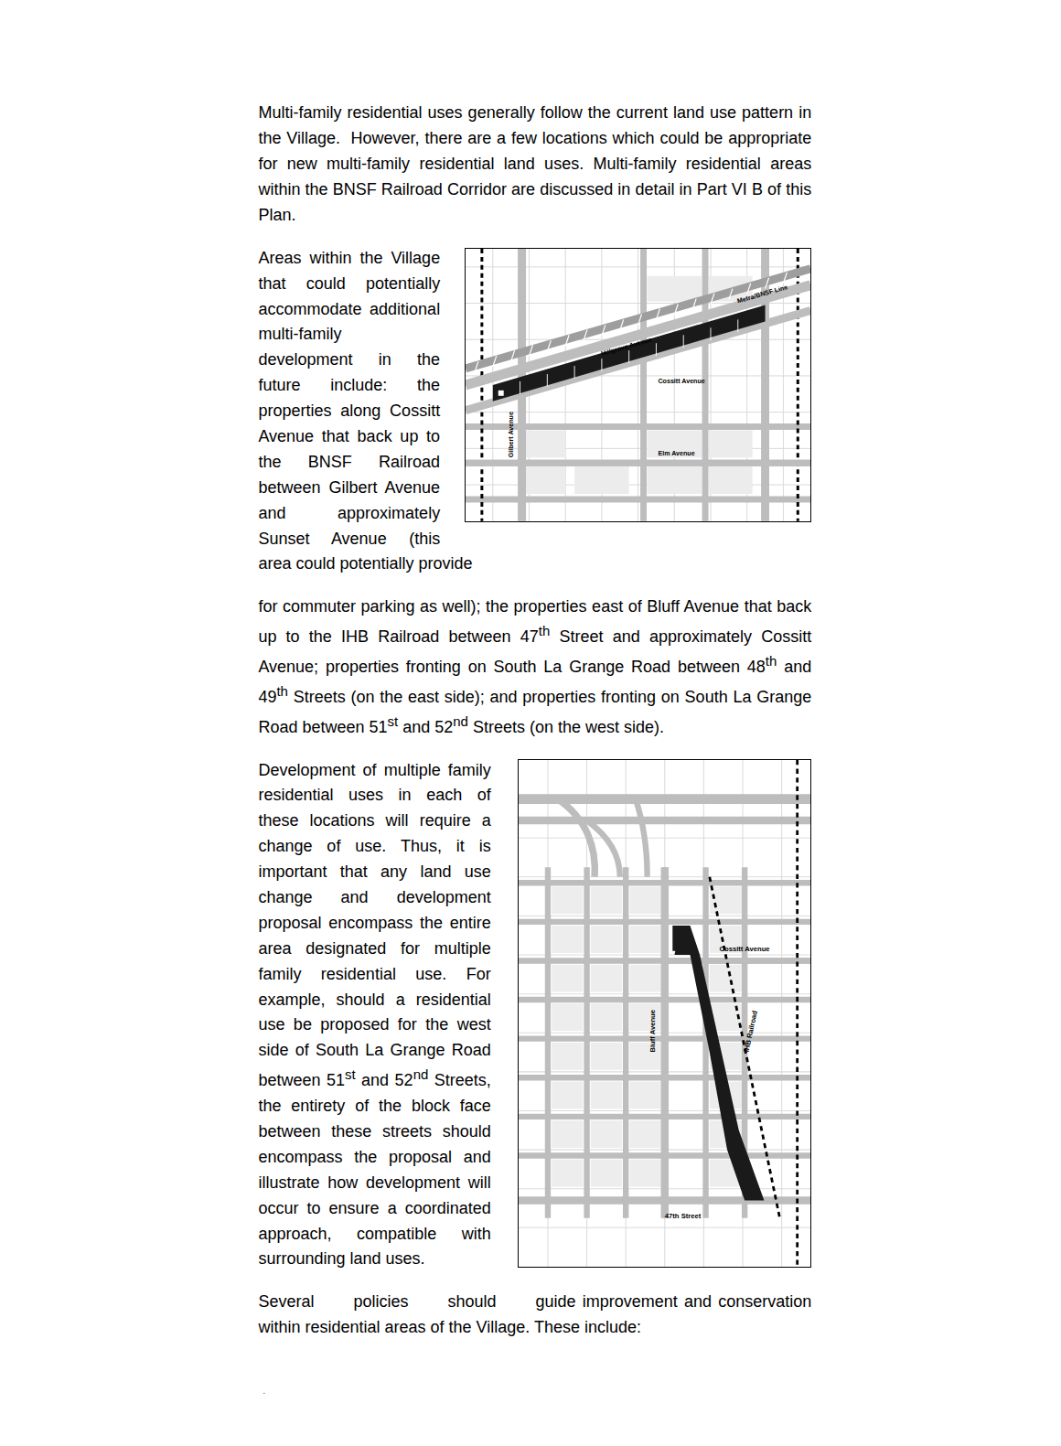Multi-family residential uses generally follow the current land use pattern in the Village. However, there are a few locations which could be appropriate for new multi-family residential land uses. Multi-family residential areas within the BNSF Railroad Corridor are discussed in detail in Part VI B of this Plan.
Hillgrove Avenue Metra/BNSF Line Cossitt Avenue Elm Avenue Gilbert Avenue
Areas within the Village that could potentially accommodate additional multi-family development in the future include: the properties along Cossitt Avenue that back up to the BNSF Railroad between Gilbert Avenue and approximately Sunset Avenue (this area could potentially provide
for commuter parking as well); the properties east of Bluff Avenue that back up to the IHB Railroad between 47th Street and approximately Cossitt Avenue; properties fronting on South La Grange Road between 48th and 49th Streets (on the east side); and properties fronting on South La Grange Road between 51st and 52nd Streets (on the west side).
Bluff Avenue Cossitt Avenue IHB Railroad 47th Street
Development of multiple family residential uses in each of these locations will require a change of use. Thus, it is important that any land use change and development proposal encompass the entire area designated for multiple family residential use. For example, should a residential use be proposed for the west side of South La Grange Road between 51st and 52nd Streets, the entirety of the block face between these streets should encompass the proposal and illustrate how development will occur to ensure a coordinated approach, compatible with surrounding land uses.
Several policies should guide improvement and conservation within residential areas of the Village. These include:
.